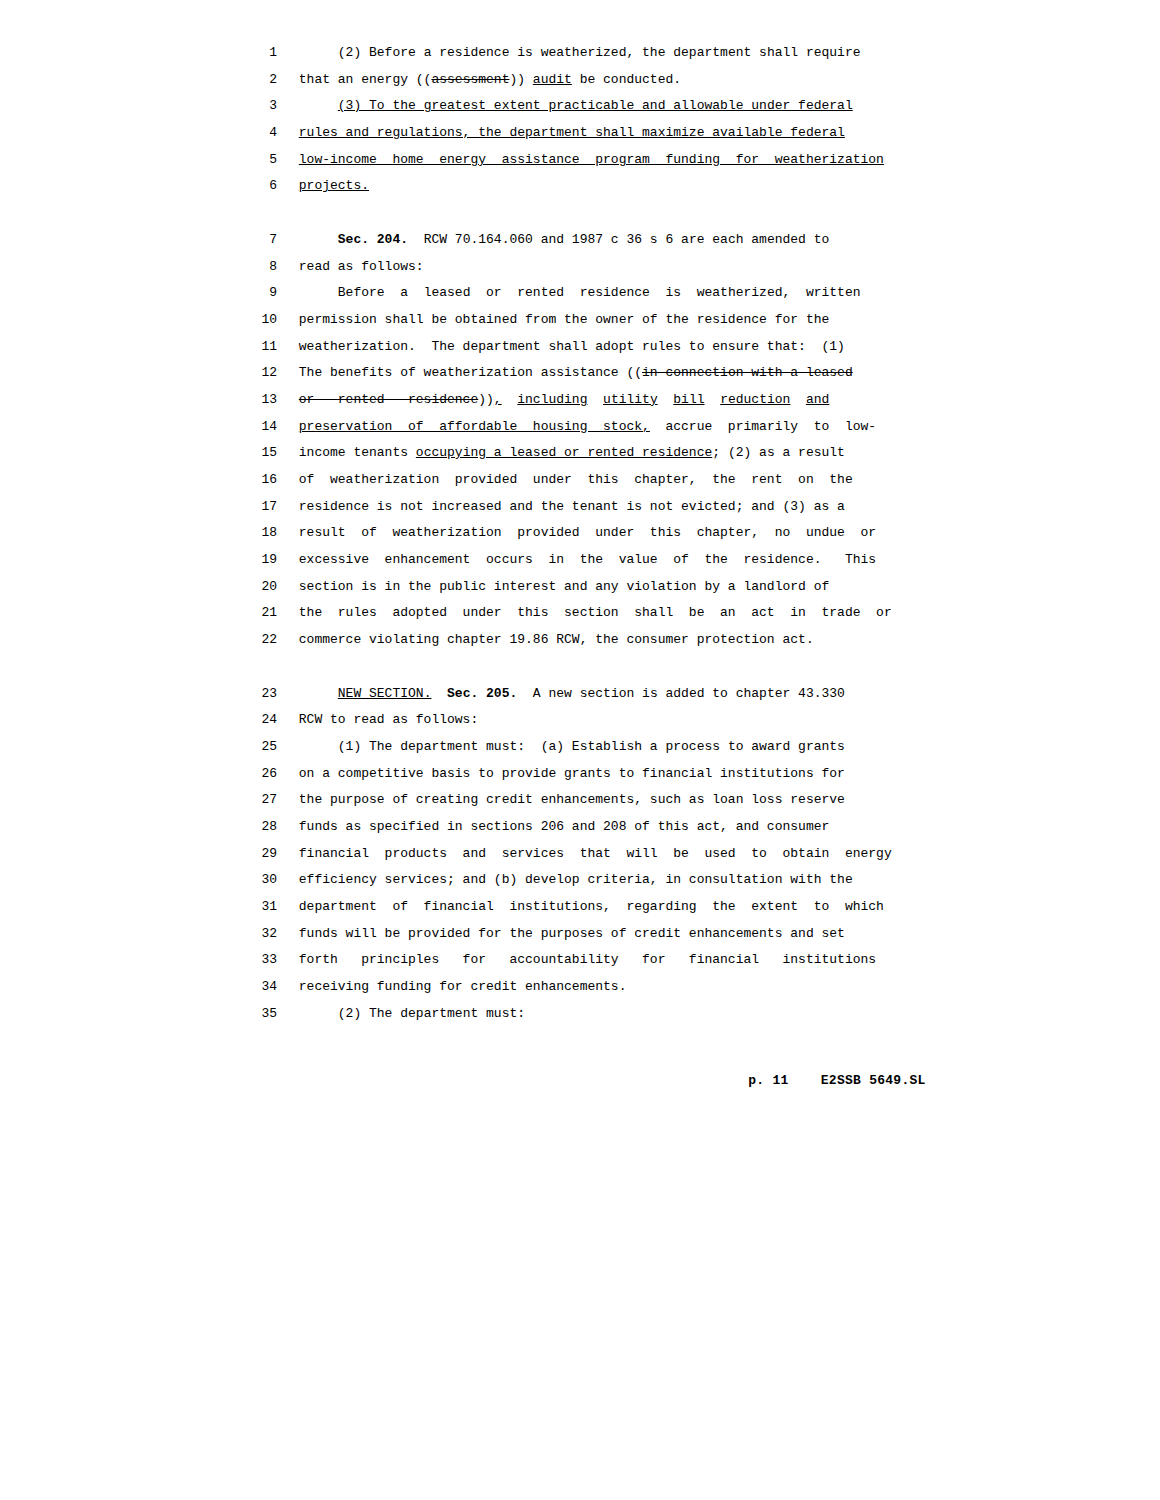| 1 | (2) Before a residence is weatherized, the department shall require |
| 2 | that an energy (( assessment )) audit be conducted. |
| 3 | (3) To the greatest extent practicable and allowable under federal |
| 4 | rules and regulations, the department shall maximize available federal |
| 5 | low-income home energy assistance program funding for weatherization |
| 6 | projects. |
| 7 | Sec. 204. RCW 70.164.060 and 1987 c 36 s 6 are each amended to |
| 8 | read as follows: |
| 9 | Before a leased or rented residence is weatherized, written |
| 10 | permission shall be obtained from the owner of the residence for the |
| 11 | weatherization. The department shall adopt rules to ensure that: (1) |
| 12 | The benefits of weatherization assistance (( in connection with a leased |
| 13 | or — rented — residence )) , including utility bill reduction and |
| 14 | preservation of affordable housing stock, accrue primarily to low- |
| 15 | income tenants occupying a leased or rented residence ; (2) as a result |
| 16 | of weatherization provided under this chapter, the rent on the |
| 17 | residence is not increased and the tenant is not evicted; and (3) as a |
| 18 | result of weatherization provided under this chapter, no undue or |
| 19 | excessive enhancement occurs in the value of the residence. This |
| 20 | section is in the public interest and any violation by a landlord of |
| 21 | the rules adopted under this section shall be an act in trade or |
| 22 | commerce violating chapter 19.86 RCW, the consumer protection act. |
| 23 | NEW SECTION. Sec. 205. A new section is added to chapter 43.330 |
| 24 | RCW to read as follows: |
| 25 | (1) The department must: (a) Establish a process to award grants |
| 26 | on a competitive basis to provide grants to financial institutions for |
| 27 | the purpose of creating credit enhancements, such as loan loss reserve |
| 28 | funds as specified in sections 206 and 208 of this act, and consumer |
| 29 | financial products and services that will be used to obtain energy |
| 30 | efficiency services; and (b) develop criteria, in consultation with the |
| 31 | department of financial institutions, regarding the extent to which |
| 32 | funds will be provided for the purposes of credit enhancements and set |
| 33 | forth principles for accountability for financial institutions |
| 34 | receiving funding for credit enhancements. |
| 35 | (2) The department must: |
p. 11 E2SSB 5649.SL